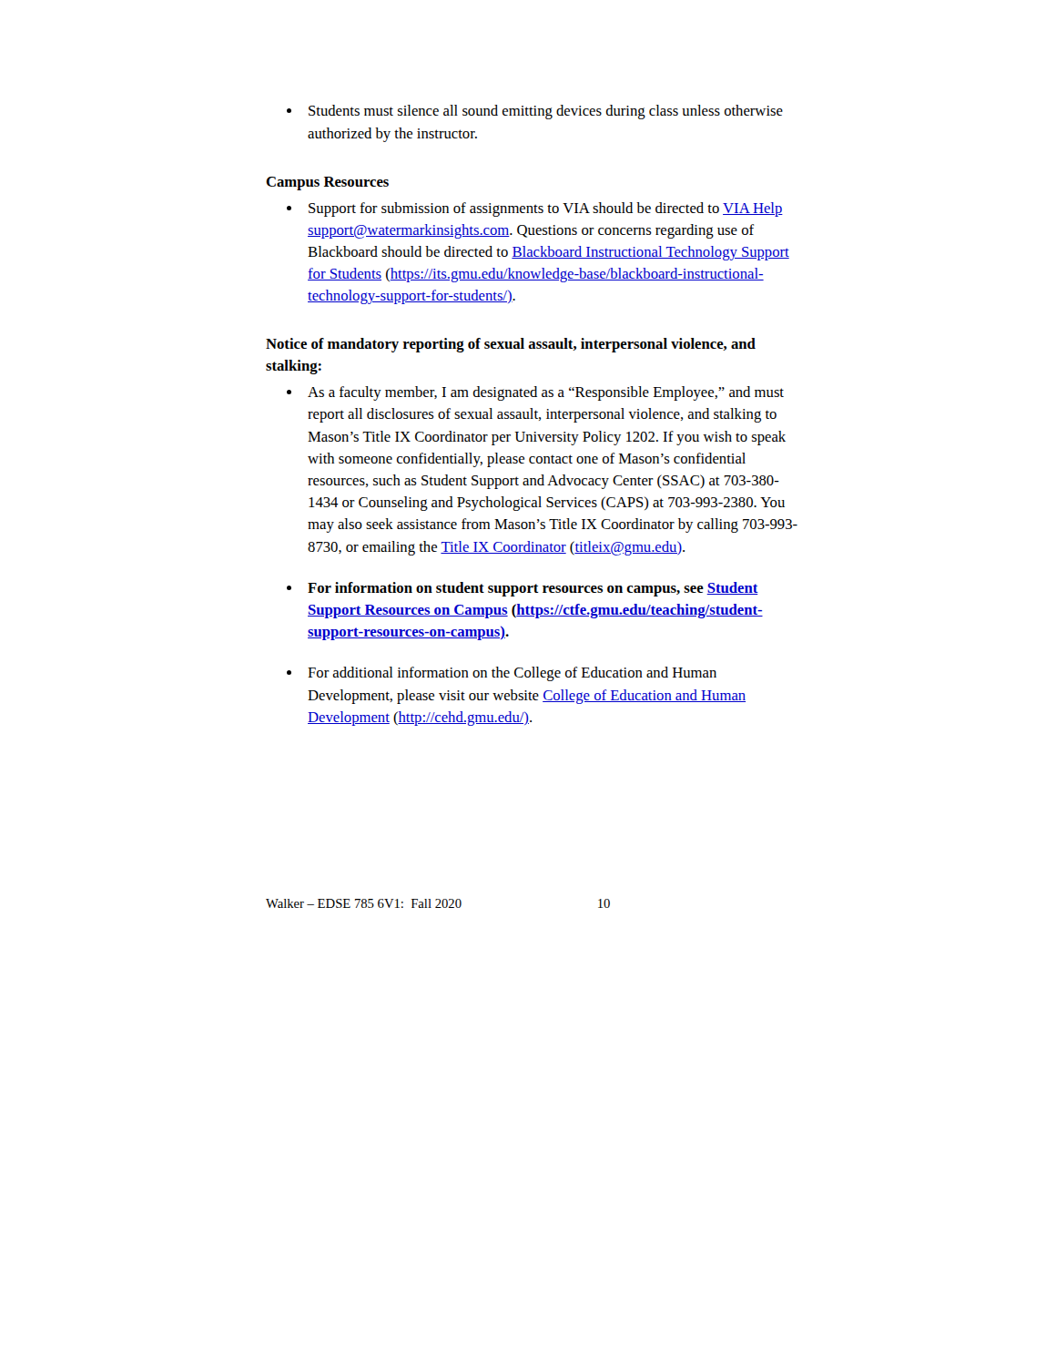Students must silence all sound emitting devices during class unless otherwise authorized by the instructor.
Campus Resources
Support for submission of assignments to VIA should be directed to VIA Help support@watermarkinsights.com. Questions or concerns regarding use of Blackboard should be directed to Blackboard Instructional Technology Support for Students (https://its.gmu.edu/knowledge-base/blackboard-instructional-technology-support-for-students/).
Notice of mandatory reporting of sexual assault, interpersonal violence, and stalking:
As a faculty member, I am designated as a “Responsible Employee,” and must report all disclosures of sexual assault, interpersonal violence, and stalking to Mason’s Title IX Coordinator per University Policy 1202. If you wish to speak with someone confidentially, please contact one of Mason’s confidential resources, such as Student Support and Advocacy Center (SSAC) at 703-380-1434 or Counseling and Psychological Services (CAPS) at 703-993-2380. You may also seek assistance from Mason’s Title IX Coordinator by calling 703-993-8730, or emailing the Title IX Coordinator (titleix@gmu.edu).
For information on student support resources on campus, see Student Support Resources on Campus (https://ctfe.gmu.edu/teaching/student-support-resources-on-campus).
For additional information on the College of Education and Human Development, please visit our website College of Education and Human Development (http://cehd.gmu.edu/).
Walker – EDSE 785 6V1: Fall 202010